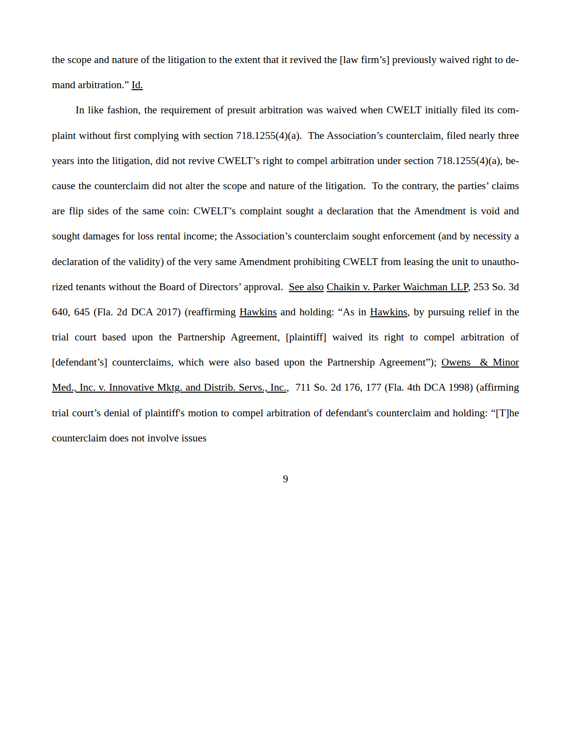the scope and nature of the litigation to the extent that it revived the [law firm’s] previously waived right to demand arbitration.” Id.
In like fashion, the requirement of presuit arbitration was waived when CWELT initially filed its complaint without first complying with section 718.1255(4)(a). The Association’s counterclaim, filed nearly three years into the litigation, did not revive CWELT’s right to compel arbitration under section 718.1255(4)(a), because the counterclaim did not alter the scope and nature of the litigation. To the contrary, the parties’ claims are flip sides of the same coin: CWELT’s complaint sought a declaration that the Amendment is void and sought damages for loss rental income; the Association’s counterclaim sought enforcement (and by necessity a declaration of the validity) of the very same Amendment prohibiting CWELT from leasing the unit to unauthorized tenants without the Board of Directors’ approval. See also Chaikin v. Parker Waichman LLP, 253 So. 3d 640, 645 (Fla. 2d DCA 2017) (reaffirming Hawkins and holding: “As in Hawkins, by pursuing relief in the trial court based upon the Partnership Agreement, [plaintiff] waived its right to compel arbitration of [defendant’s] counterclaims, which were also based upon the Partnership Agreement”); Owens & Minor Med., Inc. v. Innovative Mktg. and Distrib. Servs., Inc., 711 So. 2d 176, 177 (Fla. 4th DCA 1998) (affirming trial court’s denial of plaintiff's motion to compel arbitration of defendant's counterclaim and holding: “[T]he counterclaim does not involve issues
9